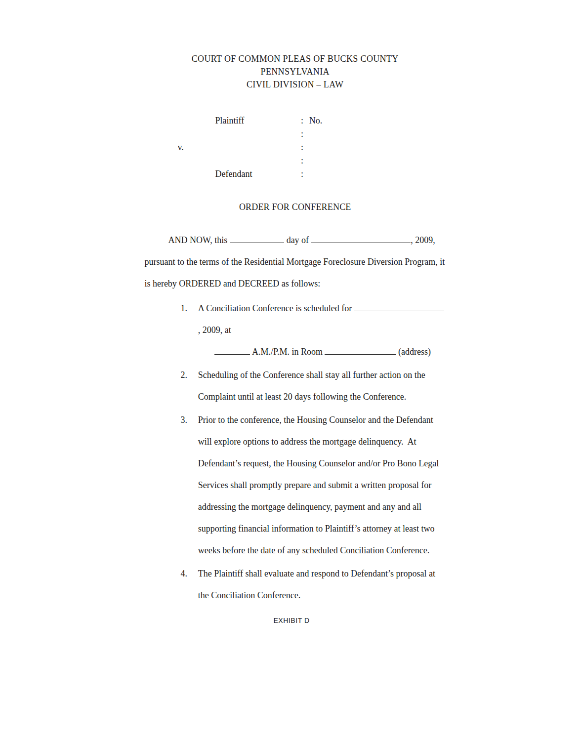COURT OF COMMON PLEAS OF BUCKS COUNTY
PENNSYLVANIA
CIVIL DIVISION – LAW
| | Plaintiff | : | No. |
| | | : | |
| v. | | : | |
| | | : | |
| | Defendant | : | |
ORDER FOR CONFERENCE
AND NOW, this day of , 2009, pursuant to the terms of the Residential Mortgage Foreclosure Diversion Program, it is hereby ORDERED and DECREED as follows:
A Conciliation Conference is scheduled for , 2009, at A.M./P.M. in Room (address)
Scheduling of the Conference shall stay all further action on the Complaint until at least 20 days following the Conference.
Prior to the conference, the Housing Counselor and the Defendant will explore options to address the mortgage delinquency. At Defendant’s request, the Housing Counselor and/or Pro Bono Legal Services shall promptly prepare and submit a written proposal for addressing the mortgage delinquency, payment and any and all supporting financial information to Plaintiff’s attorney at least two weeks before the date of any scheduled Conciliation Conference.
The Plaintiff shall evaluate and respond to Defendant’s proposal at the Conciliation Conference.
EXHIBIT D